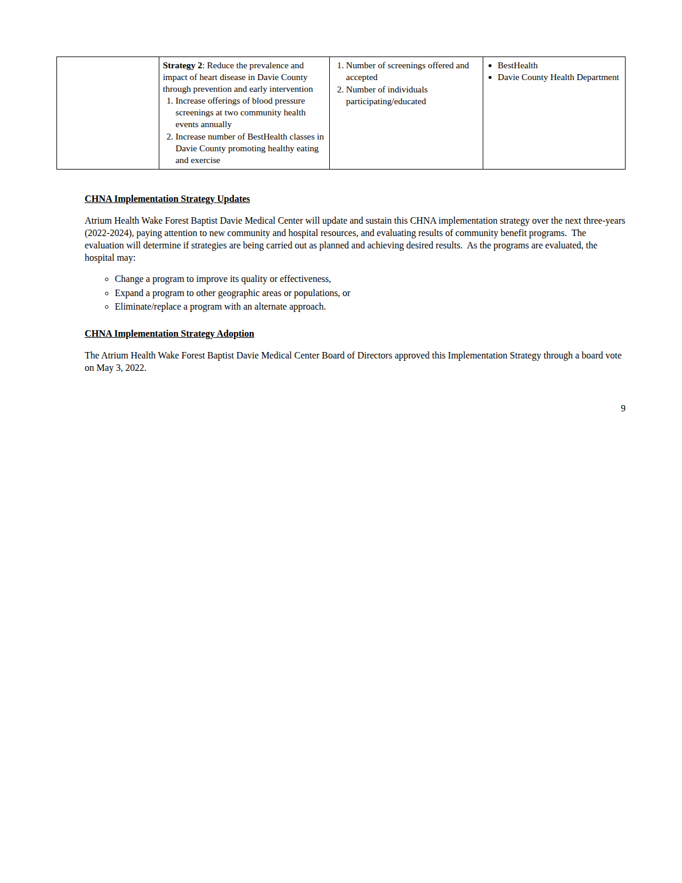| | Strategy 2 : Reduce the prevalence and impact of heart disease in Davie County through prevention and early intervention Increase offerings of blood pressure screenings at two community health events annually Increase number of BestHealth classes in Davie County promoting healthy eating and exercise | Number of screenings offered and accepted Number of individuals participating/educated | BestHealth Davie County Health Department |
CHNA Implementation Strategy Updates
Atrium Health Wake Forest Baptist Davie Medical Center will update and sustain this CHNA implementation strategy over the next three-years (2022-2024), paying attention to new community and hospital resources, and evaluating results of community benefit programs. The evaluation will determine if strategies are being carried out as planned and achieving desired results. As the programs are evaluated, the hospital may:
Change a program to improve its quality or effectiveness,
Expand a program to other geographic areas or populations, or
Eliminate/replace a program with an alternate approach.
CHNA Implementation Strategy Adoption
The Atrium Health Wake Forest Baptist Davie Medical Center Board of Directors approved this Implementation Strategy through a board vote on May 3, 2022.
9